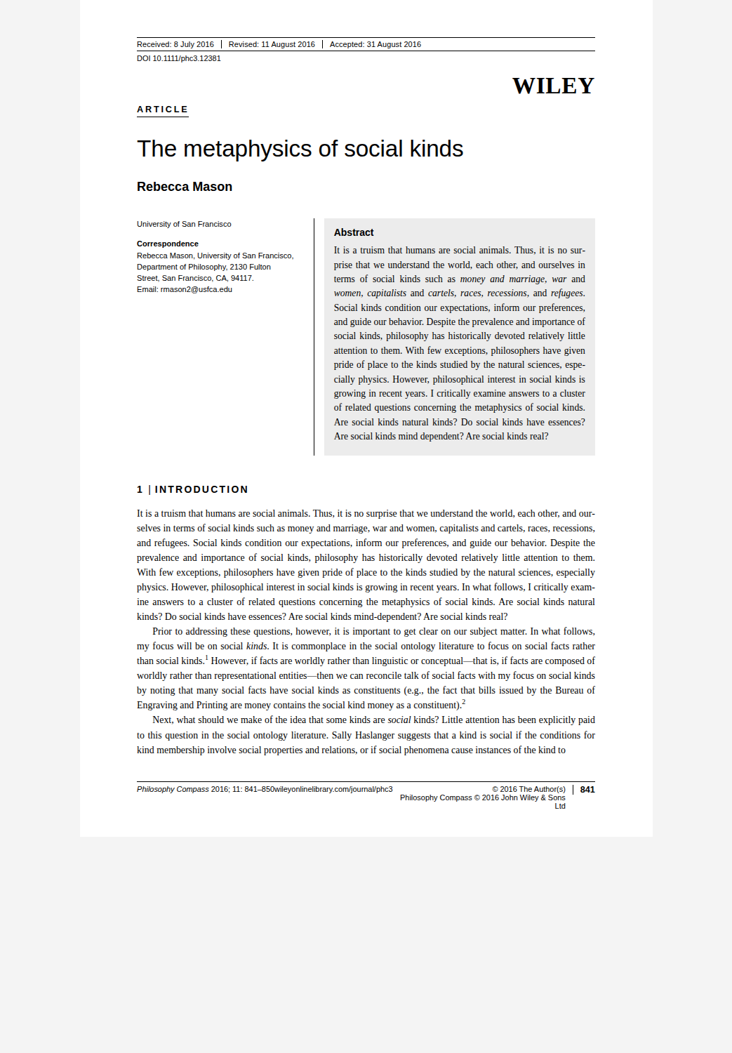Received: 8 July 2016
Revised: 11 August 2016
Accepted: 31 August 2016
DOI 10.1111/phc3.12381
WILEY
ARTICLE
The metaphysics of social kinds
Rebecca Mason
University of San Francisco
Correspondence
Rebecca Mason, University of San Francisco, Department of Philosophy, 2130 Fulton Street, San Francisco, CA, 94117.
Email: rmason2@usfca.edu
Abstract
It is a truism that humans are social animals. Thus, it is no surprise that we understand the world, each other, and ourselves in terms of social kinds such as money and marriage, war and women, capitalists and cartels, races, recessions, and refugees. Social kinds condition our expectations, inform our preferences, and guide our behavior. Despite the prevalence and importance of social kinds, philosophy has historically devoted relatively little attention to them. With few exceptions, philosophers have given pride of place to the kinds studied by the natural sciences, especially physics. However, philosophical interest in social kinds is growing in recent years. I critically examine answers to a cluster of related questions concerning the metaphysics of social kinds. Are social kinds natural kinds? Do social kinds have essences? Are social kinds mind dependent? Are social kinds real?
1|INTRODUCTION
It is a truism that humans are social animals. Thus, it is no surprise that we understand the world, each other, and ourselves in terms of social kinds such as money and marriage, war and women, capitalists and cartels, races, recessions, and refugees. Social kinds condition our expectations, inform our preferences, and guide our behavior. Despite the prevalence and importance of social kinds, philosophy has historically devoted relatively little attention to them. With few exceptions, philosophers have given pride of place to the kinds studied by the natural sciences, especially physics. However, philosophical interest in social kinds is growing in recent years. In what follows, I critically examine answers to a cluster of related questions concerning the metaphysics of social kinds. Are social kinds natural kinds? Do social kinds have essences? Are social kinds mind-dependent? Are social kinds real?
Prior to addressing these questions, however, it is important to get clear on our subject matter. In what follows, my focus will be on social kinds. It is commonplace in the social ontology literature to focus on social facts rather than social kinds.1 However, if facts are worldly rather than linguistic or conceptual—that is, if facts are composed of worldly rather than representational entities—then we can reconcile talk of social facts with my focus on social kinds by noting that many social facts have social kinds as constituents (e.g., the fact that bills issued by the Bureau of Engraving and Printing are money contains the social kind money as a constituent).2
Next, what should we make of the idea that some kinds are social kinds? Little attention has been explicitly paid to this question in the social ontology literature. Sally Haslanger suggests that a kind is social if the conditions for kind membership involve social properties and relations, or if social phenomena cause instances of the kind to
Philosophy Compass 2016; 11: 841–850
wileyonlinelibrary.com/journal/phc3
© 2016 The Author(s)
Philosophy Compass © 2016 John Wiley & Sons Ltd
841